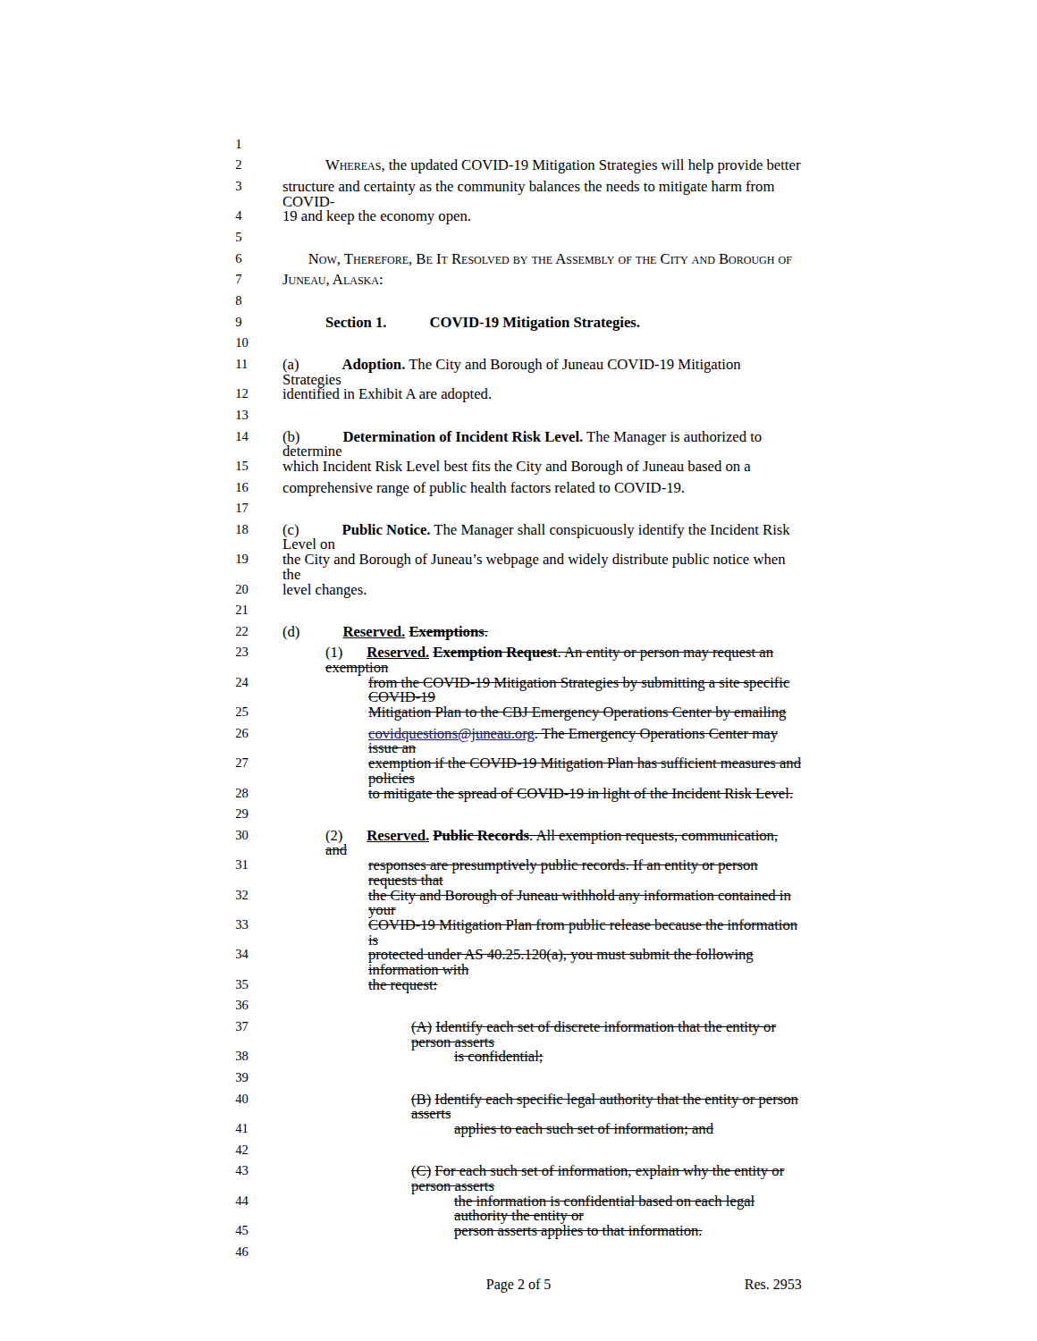Whereas, the updated COVID-19 Mitigation Strategies will help provide better
structure and certainty as the community balances the needs to mitigate harm from COVID-
19 and keep the economy open.
Now, Therefore, Be It Resolved by the Assembly of the City and Borough of
Juneau, Alaska:
Section 1. COVID-19 Mitigation Strategies.
(a) Adoption. The City and Borough of Juneau COVID-19 Mitigation Strategies
identified in Exhibit A are adopted.
(b) Determination of Incident Risk Level. The Manager is authorized to determine
which Incident Risk Level best fits the City and Borough of Juneau based on a
comprehensive range of public health factors related to COVID-19.
(c) Public Notice. The Manager shall conspicuously identify the Incident Risk Level on
the City and Borough of Juneau’s webpage and widely distribute public notice when the
level changes.
(d) Reserved. Exemptions.
(1) Reserved. Exemption Request. An entity or person may request an exemption
from the COVID-19 Mitigation Strategies by submitting a site specific COVID-19
Mitigation Plan to the CBJ Emergency Operations Center by emailing
covidquestions@juneau.org. The Emergency Operations Center may issue an
exemption if the COVID-19 Mitigation Plan has sufficient measures and policies
to mitigate the spread of COVID-19 in light of the Incident Risk Level.
(2) Reserved. Public Records. All exemption requests, communication, and
responses are presumptively public records. If an entity or person requests that
the City and Borough of Juneau withhold any information contained in your
COVID-19 Mitigation Plan from public release because the information is
protected under AS 40.25.120(a), you must submit the following information with
the request:
(A) Identify each set of discrete information that the entity or person asserts
is confidential;
(B) Identify each specific legal authority that the entity or person asserts
applies to each such set of information; and
(C) For each such set of information, explain why the entity or person asserts
the information is confidential based on each legal authority the entity or
person asserts applies to that information.
Page 2 of 5
Res. 2953